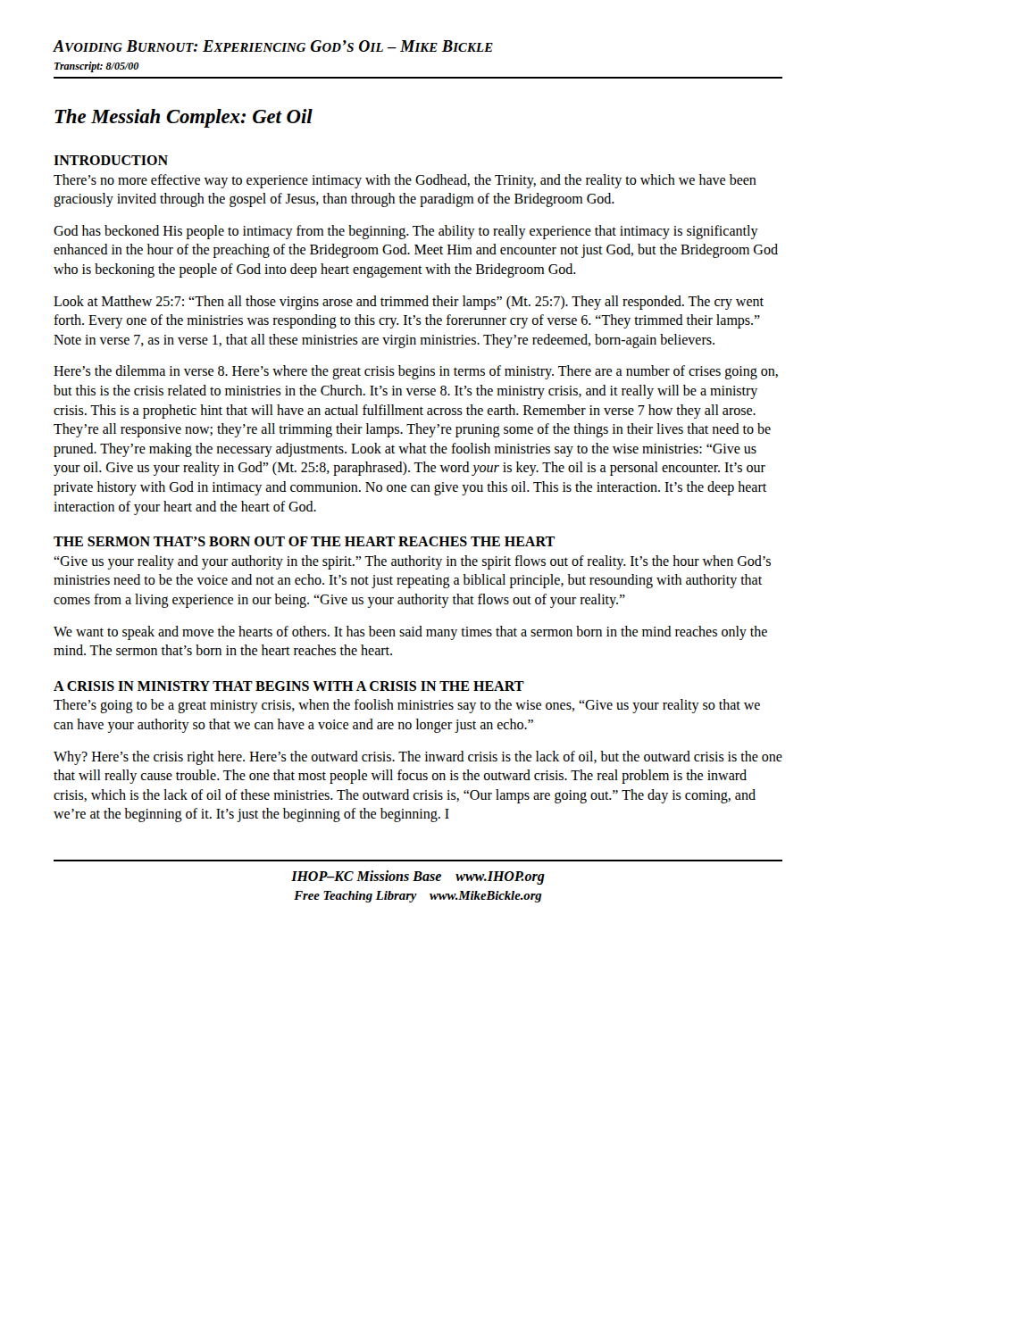AVOIDING BURNOUT: EXPERIENCING GOD’S OIL – MIKE BICKLE
Transcript: 8/05/00
The Messiah Complex: Get Oil
Introduction
There’s no more effective way to experience intimacy with the Godhead, the Trinity, and the reality to which we have been graciously invited through the gospel of Jesus, than through the paradigm of the Bridegroom God.
God has beckoned His people to intimacy from the beginning. The ability to really experience that intimacy is significantly enhanced in the hour of the preaching of the Bridegroom God. Meet Him and encounter not just God, but the Bridegroom God who is beckoning the people of God into deep heart engagement with the Bridegroom God.
Look at Matthew 25:7: “Then all those virgins arose and trimmed their lamps” (Mt. 25:7). They all responded. The cry went forth. Every one of the ministries was responding to this cry. It’s the forerunner cry of verse 6. “They trimmed their lamps.” Note in verse 7, as in verse 1, that all these ministries are virgin ministries. They’re redeemed, born-again believers.
Here’s the dilemma in verse 8. Here’s where the great crisis begins in terms of ministry. There are a number of crises going on, but this is the crisis related to ministries in the Church. It’s in verse 8. It’s the ministry crisis, and it really will be a ministry crisis. This is a prophetic hint that will have an actual fulfillment across the earth. Remember in verse 7 how they all arose. They’re all responsive now; they’re all trimming their lamps. They’re pruning some of the things in their lives that need to be pruned. They’re making the necessary adjustments. Look at what the foolish ministries say to the wise ministries: “Give us your oil. Give us your reality in God” (Mt. 25:8, paraphrased). The word your is key. The oil is a personal encounter. It’s our private history with God in intimacy and communion. No one can give you this oil. This is the interaction. It’s the deep heart interaction of your heart and the heart of God.
The Sermon That’s Born Out of the Heart Reaches the Heart
“Give us your reality and your authority in the spirit.” The authority in the spirit flows out of reality. It’s the hour when God’s ministries need to be the voice and not an echo. It’s not just repeating a biblical principle, but resounding with authority that comes from a living experience in our being. “Give us your authority that flows out of your reality.”
We want to speak and move the hearts of others. It has been said many times that a sermon born in the mind reaches only the mind. The sermon that’s born in the heart reaches the heart.
A Crisis in Ministry That Begins with a Crisis in the Heart
There’s going to be a great ministry crisis, when the foolish ministries say to the wise ones, “Give us your reality so that we can have your authority so that we can have a voice and are no longer just an echo.”
Why? Here’s the crisis right here. Here’s the outward crisis. The inward crisis is the lack of oil, but the outward crisis is the one that will really cause trouble. The one that most people will focus on is the outward crisis. The real problem is the inward crisis, which is the lack of oil of these ministries. The outward crisis is, “Our lamps are going out.” The day is coming, and we’re at the beginning of it. It’s just the beginning of the beginning. I
IHOP–KC Missions Base www.IHOP.org
Free Teaching Library www.MikeBickle.org